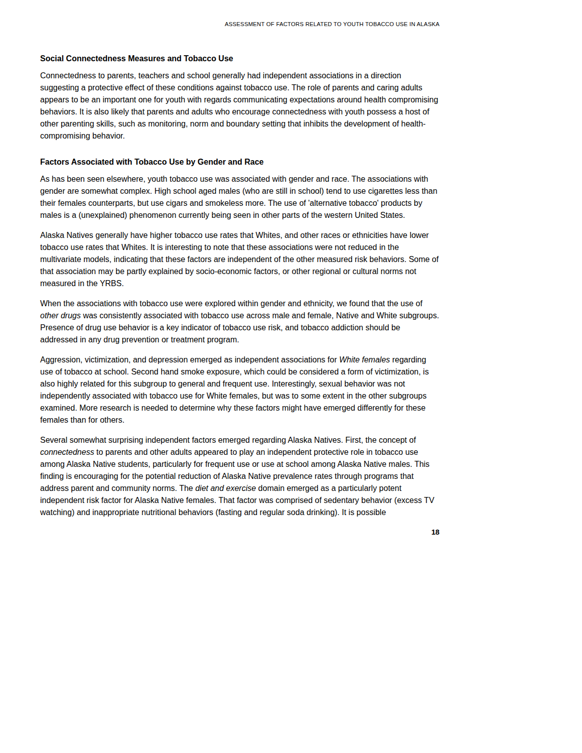ASSESSMENT OF FACTORS RELATED TO YOUTH TOBACCO USE IN ALASKA
Social Connectedness Measures and Tobacco Use
Connectedness to parents, teachers and school generally had independent associations in a direction suggesting a protective effect of these conditions against tobacco use. The role of parents and caring adults appears to be an important one for youth with regards communicating expectations around health compromising behaviors. It is also likely that parents and adults who encourage connectedness with youth possess a host of other parenting skills, such as monitoring, norm and boundary setting that inhibits the development of health-compromising behavior.
Factors Associated with Tobacco Use by Gender and Race
As has been seen elsewhere, youth tobacco use was associated with gender and race. The associations with gender are somewhat complex. High school aged males (who are still in school) tend to use cigarettes less than their females counterparts, but use cigars and smokeless more. The use of 'alternative tobacco' products by males is a (unexplained) phenomenon currently being seen in other parts of the western United States.
Alaska Natives generally have higher tobacco use rates that Whites, and other races or ethnicities have lower tobacco use rates that Whites. It is interesting to note that these associations were not reduced in the multivariate models, indicating that these factors are independent of the other measured risk behaviors. Some of that association may be partly explained by socio-economic factors, or other regional or cultural norms not measured in the YRBS.
When the associations with tobacco use were explored within gender and ethnicity, we found that the use of other drugs was consistently associated with tobacco use across male and female, Native and White subgroups. Presence of drug use behavior is a key indicator of tobacco use risk, and tobacco addiction should be addressed in any drug prevention or treatment program.
Aggression, victimization, and depression emerged as independent associations for White females regarding use of tobacco at school. Second hand smoke exposure, which could be considered a form of victimization, is also highly related for this subgroup to general and frequent use. Interestingly, sexual behavior was not independently associated with tobacco use for White females, but was to some extent in the other subgroups examined. More research is needed to determine why these factors might have emerged differently for these females than for others.
Several somewhat surprising independent factors emerged regarding Alaska Natives. First, the concept of connectedness to parents and other adults appeared to play an independent protective role in tobacco use among Alaska Native students, particularly for frequent use or use at school among Alaska Native males. This finding is encouraging for the potential reduction of Alaska Native prevalence rates through programs that address parent and community norms. The diet and exercise domain emerged as a particularly potent independent risk factor for Alaska Native females. That factor was comprised of sedentary behavior (excess TV watching) and inappropriate nutritional behaviors (fasting and regular soda drinking). It is possible
18